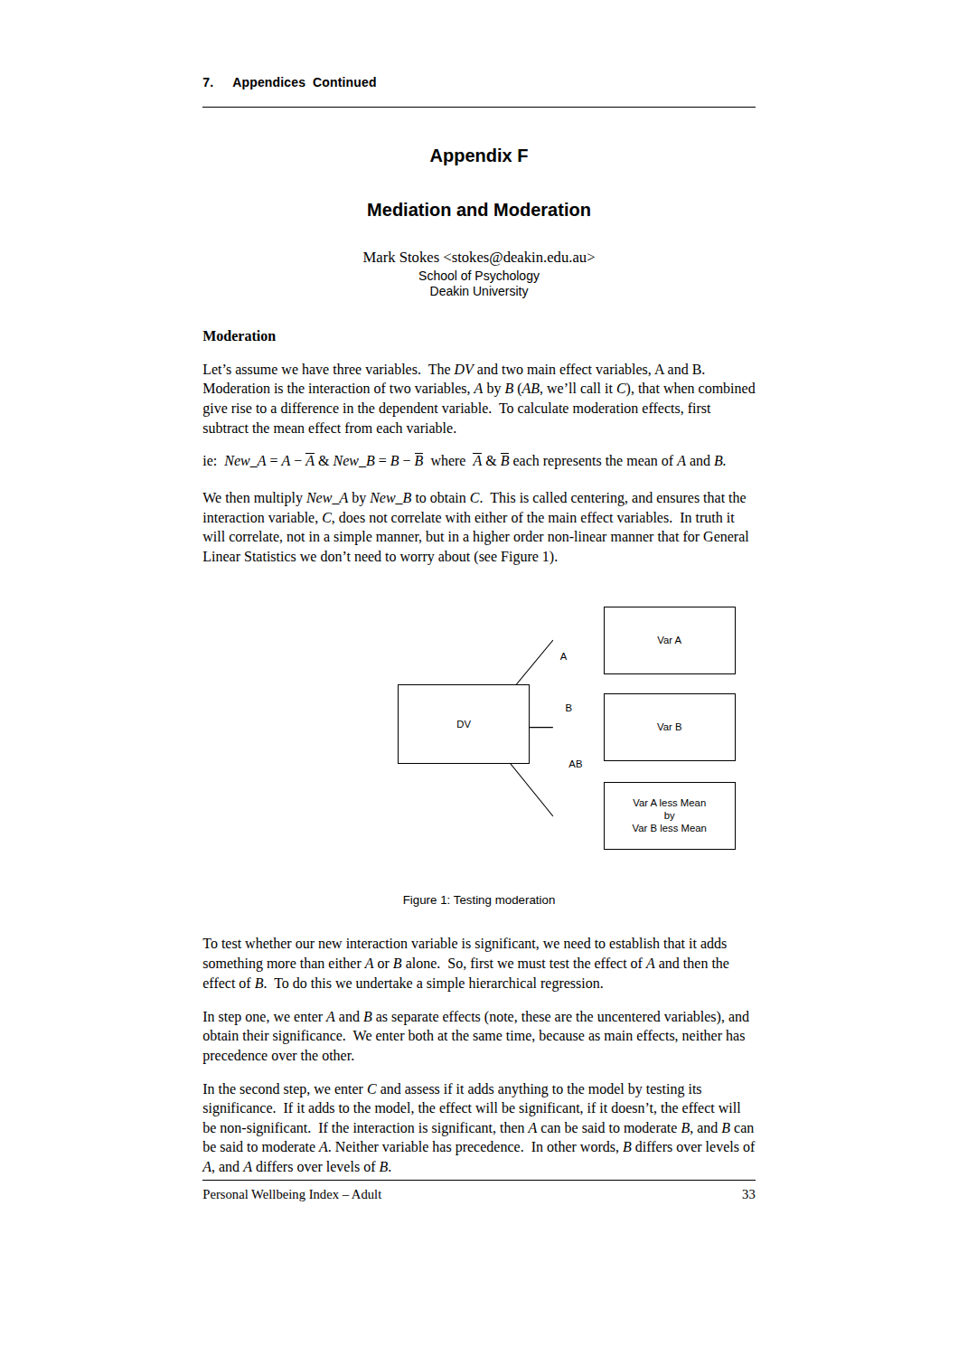7. Appendices Continued
Appendix F
Mediation and Moderation
Mark Stokes <stokes@deakin.edu.au>
School of Psychology
Deakin University
Moderation
Let’s assume we have three variables. The DV and two main effect variables, A and B. Moderation is the interaction of two variables, A by B (AB, we’ll call it C), that when combined give rise to a difference in the dependent variable. To calculate moderation effects, first subtract the mean effect from each variable.
ie: New_A = A − A & New_B = B − B where A & B each represents the mean of A and B.
We then multiply New_A by New_B to obtain C. This is called centering, and ensures that the interaction variable, C, does not correlate with either of the main effect variables. In truth it will correlate, not in a simple manner, but in a higher order non-linear manner that for General Linear Statistics we don’t need to worry about (see Figure 1).
DV
Var A
Var B
Var A less Mean
by
Var B less Mean
A B AB
Figure 1: Testing moderation
To test whether our new interaction variable is significant, we need to establish that it adds something more than either A or B alone. So, first we must test the effect of A and then the effect of B. To do this we undertake a simple hierarchical regression.
In step one, we enter A and B as separate effects (note, these are the uncentered variables), and obtain their significance. We enter both at the same time, because as main effects, neither has precedence over the other.
In the second step, we enter C and assess if it adds anything to the model by testing its significance. If it adds to the model, the effect will be significant, if it doesn’t, the effect will be non-significant. If the interaction is significant, then A can be said to moderate B, and B can be said to moderate A. Neither variable has precedence. In other words, B differs over levels of A, and A differs over levels of B.
Personal Wellbeing Index – Adult 33